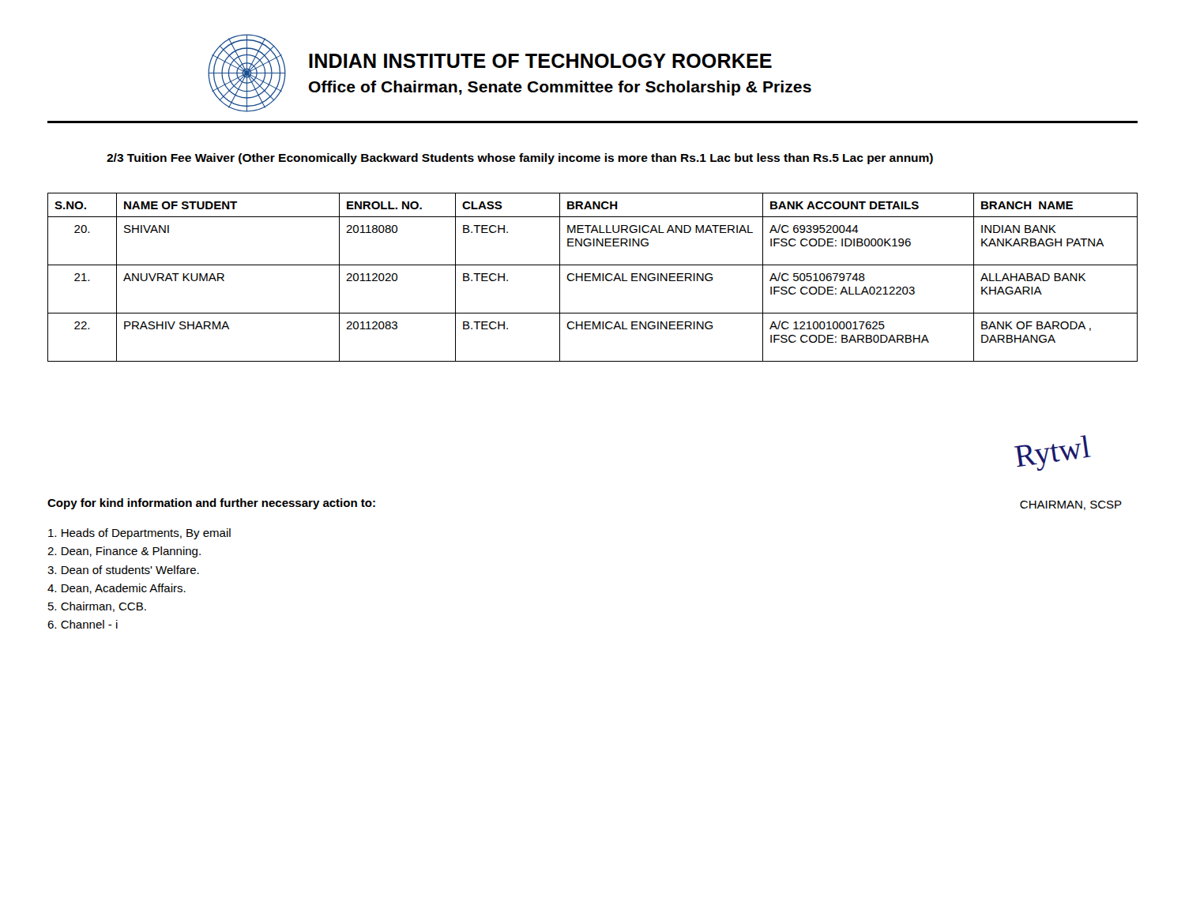INDIAN INSTITUTE OF TECHNOLOGY ROORKEE
Office of Chairman, Senate Committee for Scholarship & Prizes
2/3 Tuition Fee Waiver (Other Economically Backward Students whose family income is more than Rs.1 Lac but less than Rs.5 Lac per annum)
| S.NO. | NAME OF STUDENT | ENROLL. NO. | CLASS | BRANCH | BANK ACCOUNT DETAILS | BRANCH NAME |
| --- | --- | --- | --- | --- | --- | --- |
| 20. | SHIVANI | 20118080 | B.TECH. | METALLURGICAL AND MATERIAL ENGINEERING | A/C 6939520044 IFSC CODE: IDIB000K196 | INDIAN BANK KANKARBAGH PATNA |
| 21. | ANUVRAT KUMAR | 20112020 | B.TECH. | CHEMICAL ENGINEERING | A/C 50510679748 IFSC CODE: ALLA0212203 | ALLAHABAD BANK KHAGARIA |
| 22. | PRASHIV SHARMA | 20112083 | B.TECH. | CHEMICAL ENGINEERING | A/C 12100100017625 IFSC CODE: BARB0DARBHA | BANK OF BARODA , DARBHANGA |
Rytwl
Copy for kind information and further necessary action to:
1. Heads of Departments, By email
2. Dean, Finance & Planning.
3. Dean of students' Welfare.
4. Dean, Academic Affairs.
5. Chairman, CCB.
6. Channel - i
CHAIRMAN, SCSP